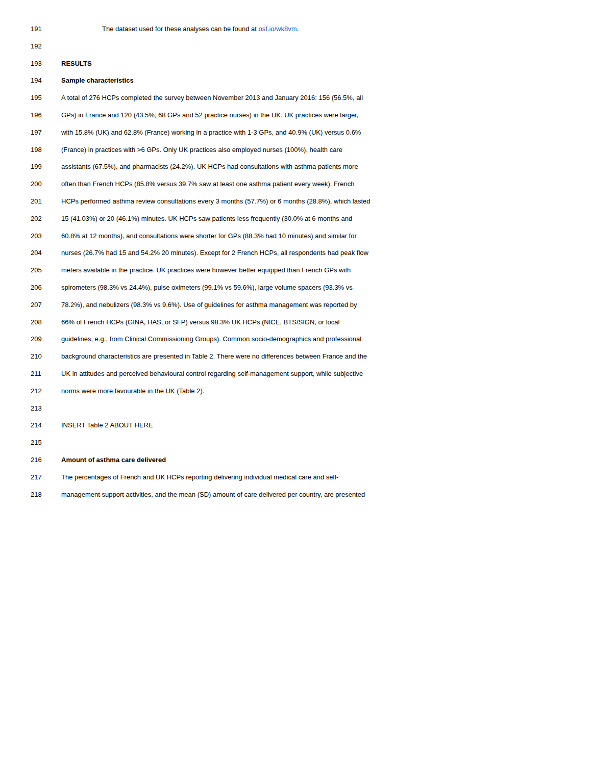191
The dataset used for these analyses can be found at osf.io/wk8vm.
192
193
RESULTS
194
Sample characteristics
195
A total of 276 HCPs completed the survey between November 2013 and January 2016: 156 (56.5%, all
196
GPs) in France and 120 (43.5%; 68 GPs and 52 practice nurses) in the UK. UK practices were larger,
197
with 15.8% (UK) and 62.8% (France) working in a practice with 1-3 GPs, and 40.9% (UK) versus 0.6%
198
(France) in practices with >6 GPs. Only UK practices also employed nurses (100%), health care
199
assistants (67.5%), and pharmacists (24.2%). UK HCPs had consultations with asthma patients more
200
often than French HCPs (85.8% versus 39.7% saw at least one asthma patient every week). French
201
HCPs performed asthma review consultations every 3 months (57.7%) or 6 months (28.8%), which lasted
202
15 (41.03%) or 20 (46.1%) minutes. UK HCPs saw patients less frequently (30.0% at 6 months and
203
60.8% at 12 months), and consultations were shorter for GPs (88.3% had 10 minutes) and similar for
204
nurses (26.7% had 15 and 54.2% 20 minutes). Except for 2 French HCPs, all respondents had peak flow
205
meters available in the practice. UK practices were however better equipped than French GPs with
206
spirometers (98.3% vs 24.4%), pulse oximeters (99.1% vs 59.6%), large volume spacers (93.3% vs
207
78.2%), and nebulizers (98.3% vs 9.6%). Use of guidelines for asthma management was reported by
208
66% of French HCPs (GINA, HAS, or SFP) versus 98.3% UK HCPs (NICE, BTS/SIGN, or local
209
guidelines, e.g., from Clinical Commissioning Groups). Common socio-demographics and professional
210
background characteristics are presented in Table 2. There were no differences between France and the
211
UK in attitudes and perceived behavioural control regarding self-management support, while subjective
212
norms were more favourable in the UK (Table 2).
213
214
INSERT Table 2 ABOUT HERE
215
216
Amount of asthma care delivered
217
The percentages of French and UK HCPs reporting delivering individual medical care and self-
218
management support activities, and the mean (SD) amount of care delivered per country, are presented